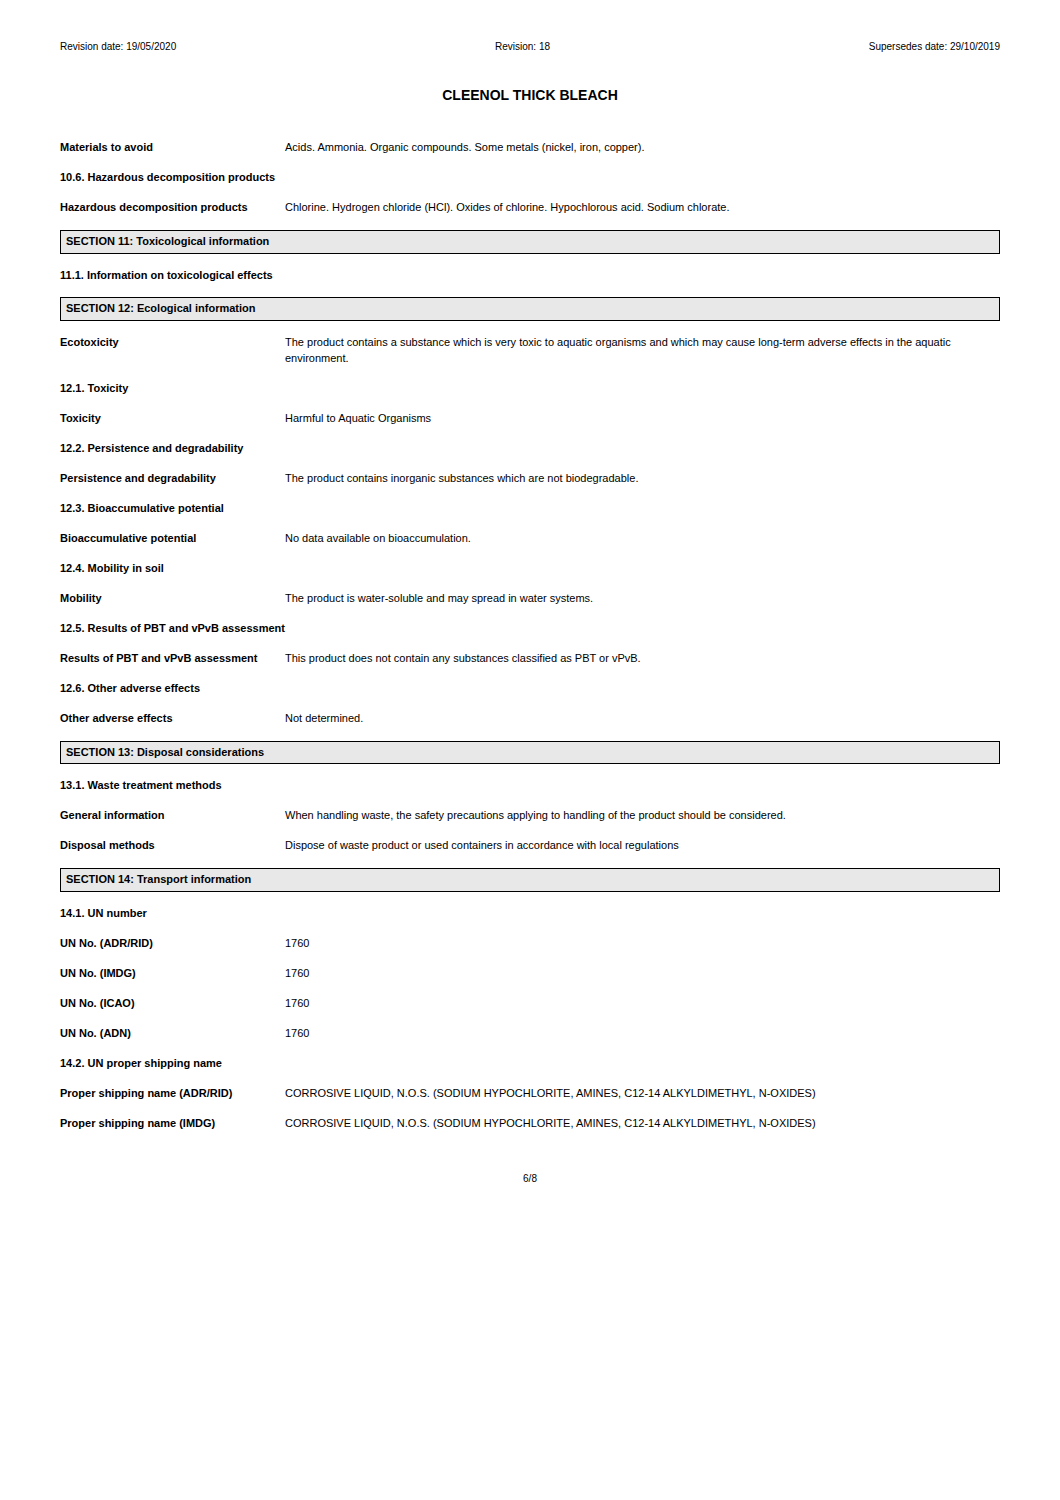Revision date: 19/05/2020 Revision: 18 Supersedes date: 29/10/2019
CLEENOL THICK BLEACH
Materials to avoid
Acids. Ammonia. Organic compounds. Some metals (nickel, iron, copper).
10.6. Hazardous decomposition products
Hazardous decomposition products
Chlorine. Hydrogen chloride (HCl). Oxides of chlorine. Hypochlorous acid. Sodium chlorate.
SECTION 11: Toxicological information
11.1. Information on toxicological effects
SECTION 12: Ecological information
Ecotoxicity
The product contains a substance which is very toxic to aquatic organisms and which may cause long-term adverse effects in the aquatic environment.
12.1. Toxicity
Toxicity
Harmful to Aquatic Organisms
12.2. Persistence and degradability
Persistence and degradability
The product contains inorganic substances which are not biodegradable.
12.3. Bioaccumulative potential
Bioaccumulative potential
No data available on bioaccumulation.
12.4. Mobility in soil
Mobility
The product is water-soluble and may spread in water systems.
12.5. Results of PBT and vPvB assessment
Results of PBT and vPvB assessment
This product does not contain any substances classified as PBT or vPvB.
12.6. Other adverse effects
Other adverse effects
Not determined.
SECTION 13: Disposal considerations
13.1. Waste treatment methods
General information
When handling waste, the safety precautions applying to handling of the product should be considered.
Disposal methods
Dispose of waste product or used containers in accordance with local regulations
SECTION 14: Transport information
14.1. UN number
UN No. (ADR/RID)
1760
UN No. (IMDG)
1760
UN No. (ICAO)
1760
UN No. (ADN)
1760
14.2. UN proper shipping name
Proper shipping name (ADR/RID)
CORROSIVE LIQUID, N.O.S. (SODIUM HYPOCHLORITE, AMINES, C12-14 ALKYLDIMETHYL, N-OXIDES)
Proper shipping name (IMDG)
CORROSIVE LIQUID, N.O.S. (SODIUM HYPOCHLORITE, AMINES, C12-14 ALKYLDIMETHYL, N-OXIDES)
6/8